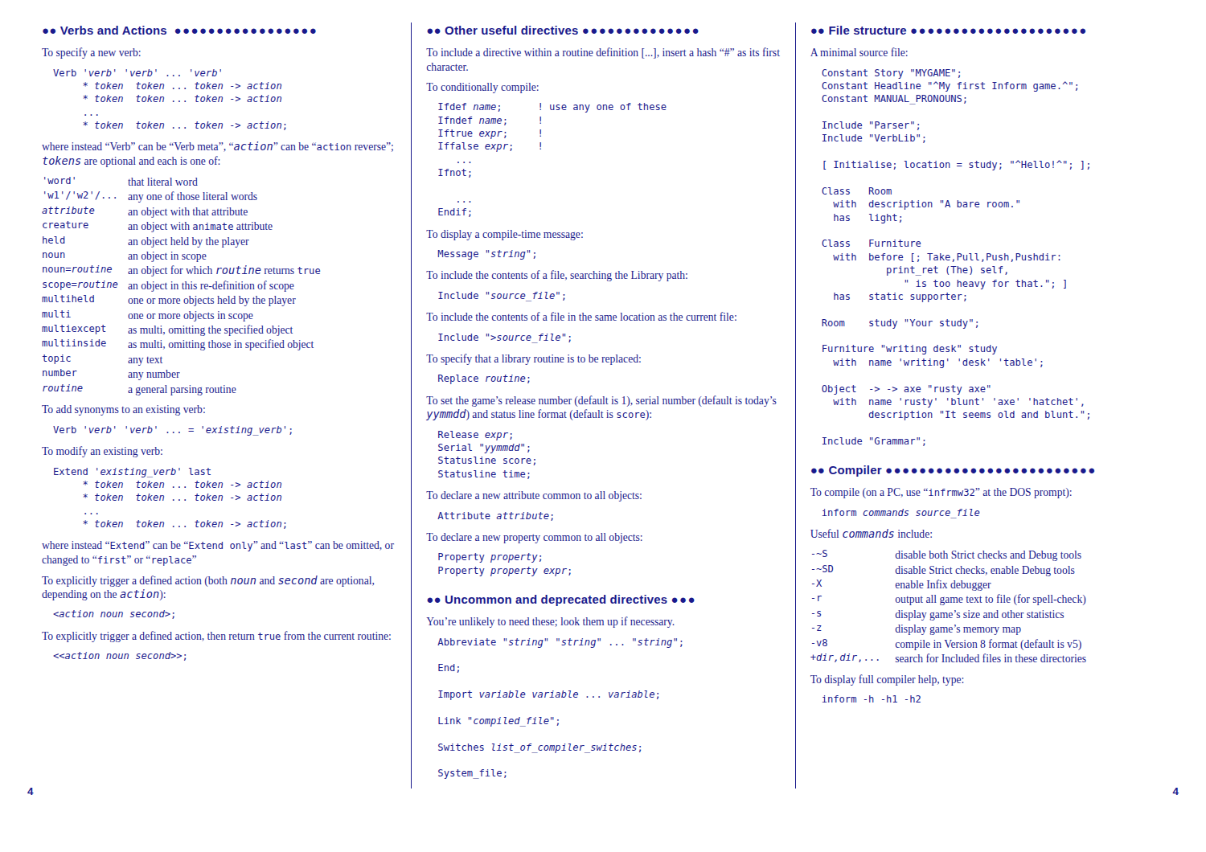●● Verbs and Actions ●●●●●●●●●●●●●●●●●
To specify a new verb:
Verb 'verb' 'verb' ... 'verb'
     * token  token ... token -> action
     * token  token ... token -> action
     ...
     * token  token ... token -> action;
where instead “Verb” can be “Verb meta”, “action” can be “action reverse”; tokens are optional and each is one of:
| 'word' | that literal word |
| 'w1'/'w2'/... | any one of those literal words |
| attribute | an object with that attribute |
| creature | an object with animate attribute |
| held | an object held by the player |
| noun | an object in scope |
| noun= routine | an object for which routine returns true |
| scope= routine | an object in this re-definition of scope |
| multiheld | one or more objects held by the player |
| multi | one or more objects in scope |
| multiexcept | as multi, omitting the specified object |
| multiinside | as multi, omitting those in specified object |
| topic | any text |
| number | any number |
| routine | a general parsing routine |
To add synonyms to an existing verb:
Verb 'verb' 'verb' ... = 'existing_verb';
To modify an existing verb:
Extend 'existing_verb' last
     * token  token ... token -> action
     * token  token ... token -> action
     ...
     * token  token ... token -> action;
where instead “Extend” can be “Extend only” and “last” can be omitted, or changed to “first” or “replace”
To explicitly trigger a defined action (both noun and second are optional, depending on the action):
<action noun second>;
To explicitly trigger a defined action, then return true from the current routine:
<<action noun second>>;
●● Other useful directives ●●●●●●●●●●●●●●
To include a directive within a routine definition [...], insert a hash “#” as its first character.
To conditionally compile:
Ifdef name;      ! use any one of these
Ifndef name;     !
Iftrue expr;     !
Iffalse expr;    !
   ...
Ifnot;

   ...
Endif;
To display a compile-time message:
Message "string";
To include the contents of a file, searching the Library path:
Include "source_file";
To include the contents of a file in the same location as the current file:
Include ">source_file";
To specify that a library routine is to be replaced:
Replace routine;
To set the game’s release number (default is 1), serial number (default is today’s yymmdd) and status line format (default is score):
Release expr;
Serial "yymmdd";
Statusline score;
Statusline time;
To declare a new attribute common to all objects:
Attribute attribute;
To declare a new property common to all objects:
Property property;
Property property expr;
●● Uncommon and deprecated directives ●●●
You’re unlikely to need these; look them up if necessary.
Abbreviate "string" "string" ... "string";

End;

Import variable variable ... variable;

Link "compiled_file";

Switches list_of_compiler_switches;

System_file;
●● File structure ●●●●●●●●●●●●●●●●●●●●●
A minimal source file:
Constant Story "MYGAME";
Constant Headline "^My first Inform game.^";
Constant MANUAL_PRONOUNS;

Include "Parser";
Include "VerbLib";

[ Initialise; location = study; "^Hello!^"; ];

Class   Room
  with  description "A bare room."
  has   light;

Class   Furniture
  with  before [; Take,Pull,Push,Pushdir:
           print_ret (The) self,
              " is too heavy for that."; ]
  has   static supporter;

Room    study "Your study";

Furniture "writing desk" study
  with  name 'writing' 'desk' 'table';

Object  -> -> axe "rusty axe"
  with  name 'rusty' 'blunt' 'axe' 'hatchet',
        description "It seems old and blunt.";

Include "Grammar";
●● Compiler ●●●●●●●●●●●●●●●●●●●●●●●●●
To compile (on a PC, use “infrmw32” at the DOS prompt):
inform commands source_file
Useful commands include:
| -~S | disable both Strict checks and Debug tools |
| -~SD | disable Strict checks, enable Debug tools |
| -X | enable Infix debugger |
| -r | output all game text to file (for spell-check) |
| -s | display game’s size and other statistics |
| -z | display game’s memory map |
| -v8 | compile in Version 8 format (default is v5) |
| + dir,dir ,... | search for Included files in these directories |
To display full compiler help, type:
inform -h -h1 -h2
4
4